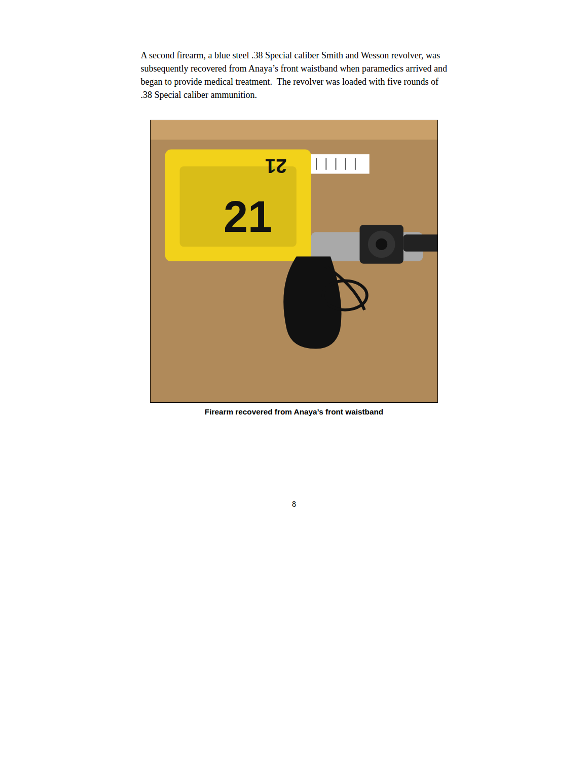A second firearm, a blue steel .38 Special caliber Smith and Wesson revolver, was subsequently recovered from Anaya’s front waistband when paramedics arrived and began to provide medical treatment. The revolver was loaded with five rounds of .38 Special caliber ammunition.
Firearm recovered from Anaya’s front waistband
8